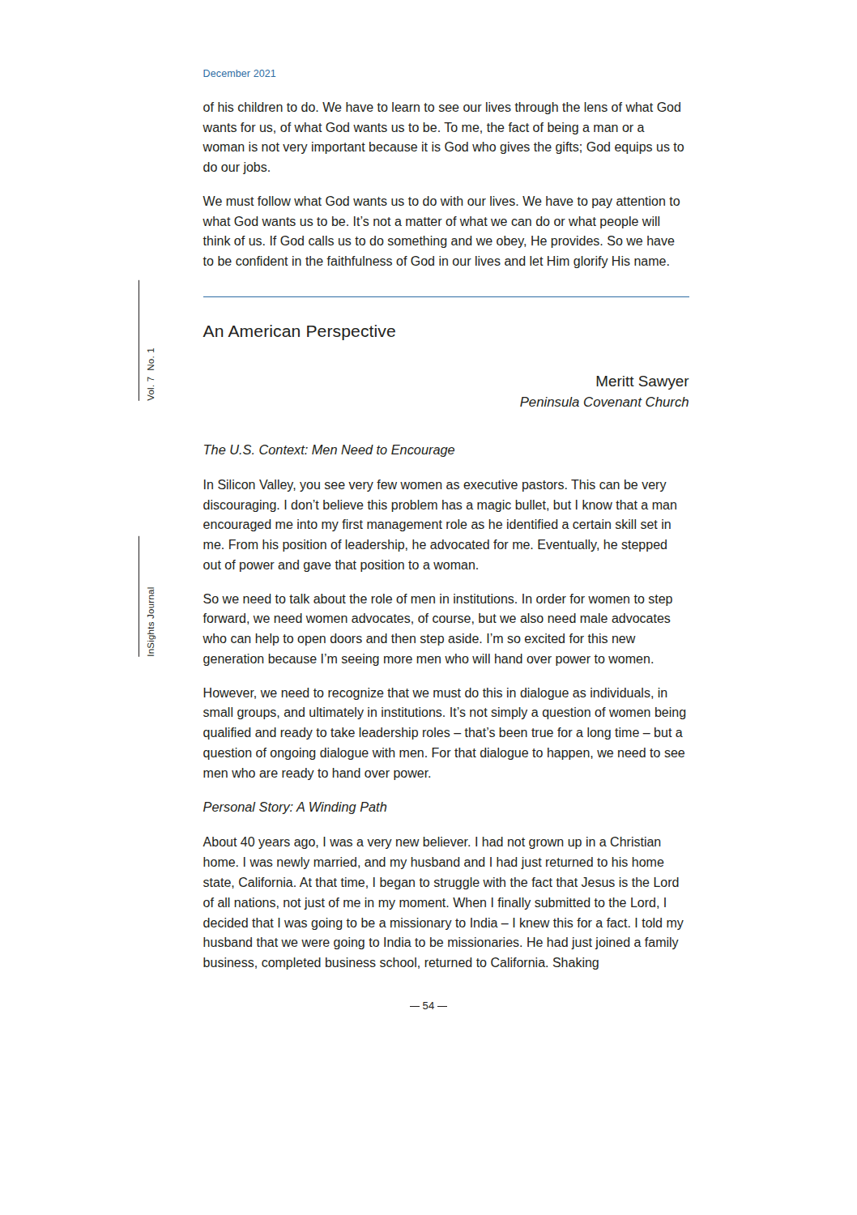Vol. 7 No. 1 InSights Journal
December 2021
of his children to do. We have to learn to see our lives through the lens of what God wants for us, of what God wants us to be. To me, the fact of being a man or a woman is not very important because it is God who gives the gifts; God equips us to do our jobs.
We must follow what God wants us to do with our lives. We have to pay attention to what God wants us to be. It’s not a matter of what we can do or what people will think of us. If God calls us to do something and we obey, He provides. So we have to be confident in the faithfulness of God in our lives and let Him glorify His name.
An American Perspective
Meritt Sawyer Peninsula Covenant Church
The U.S. Context: Men Need to Encourage
In Silicon Valley, you see very few women as executive pastors. This can be very discouraging. I don’t believe this problem has a magic bullet, but I know that a man encouraged me into my first management role as he identified a certain skill set in me. From his position of leadership, he advocated for me. Eventually, he stepped out of power and gave that position to a woman.
So we need to talk about the role of men in institutions. In order for women to step forward, we need women advocates, of course, but we also need male advocates who can help to open doors and then step aside. I’m so excited for this new generation because I’m seeing more men who will hand over power to women.
However, we need to recognize that we must do this in dialogue as individuals, in small groups, and ultimately in institutions. It’s not simply a question of women being qualified and ready to take leadership roles – that’s been true for a long time – but a question of ongoing dialogue with men. For that dialogue to happen, we need to see men who are ready to hand over power.
Personal Story: A Winding Path
About 40 years ago, I was a very new believer. I had not grown up in a Christian home. I was newly married, and my husband and I had just returned to his home state, California. At that time, I began to struggle with the fact that Jesus is the Lord of all nations, not just of me in my moment. When I finally submitted to the Lord, I decided that I was going to be a missionary to India – I knew this for a fact. I told my husband that we were going to India to be missionaries. He had just joined a family business, completed business school, returned to California. Shaking
54